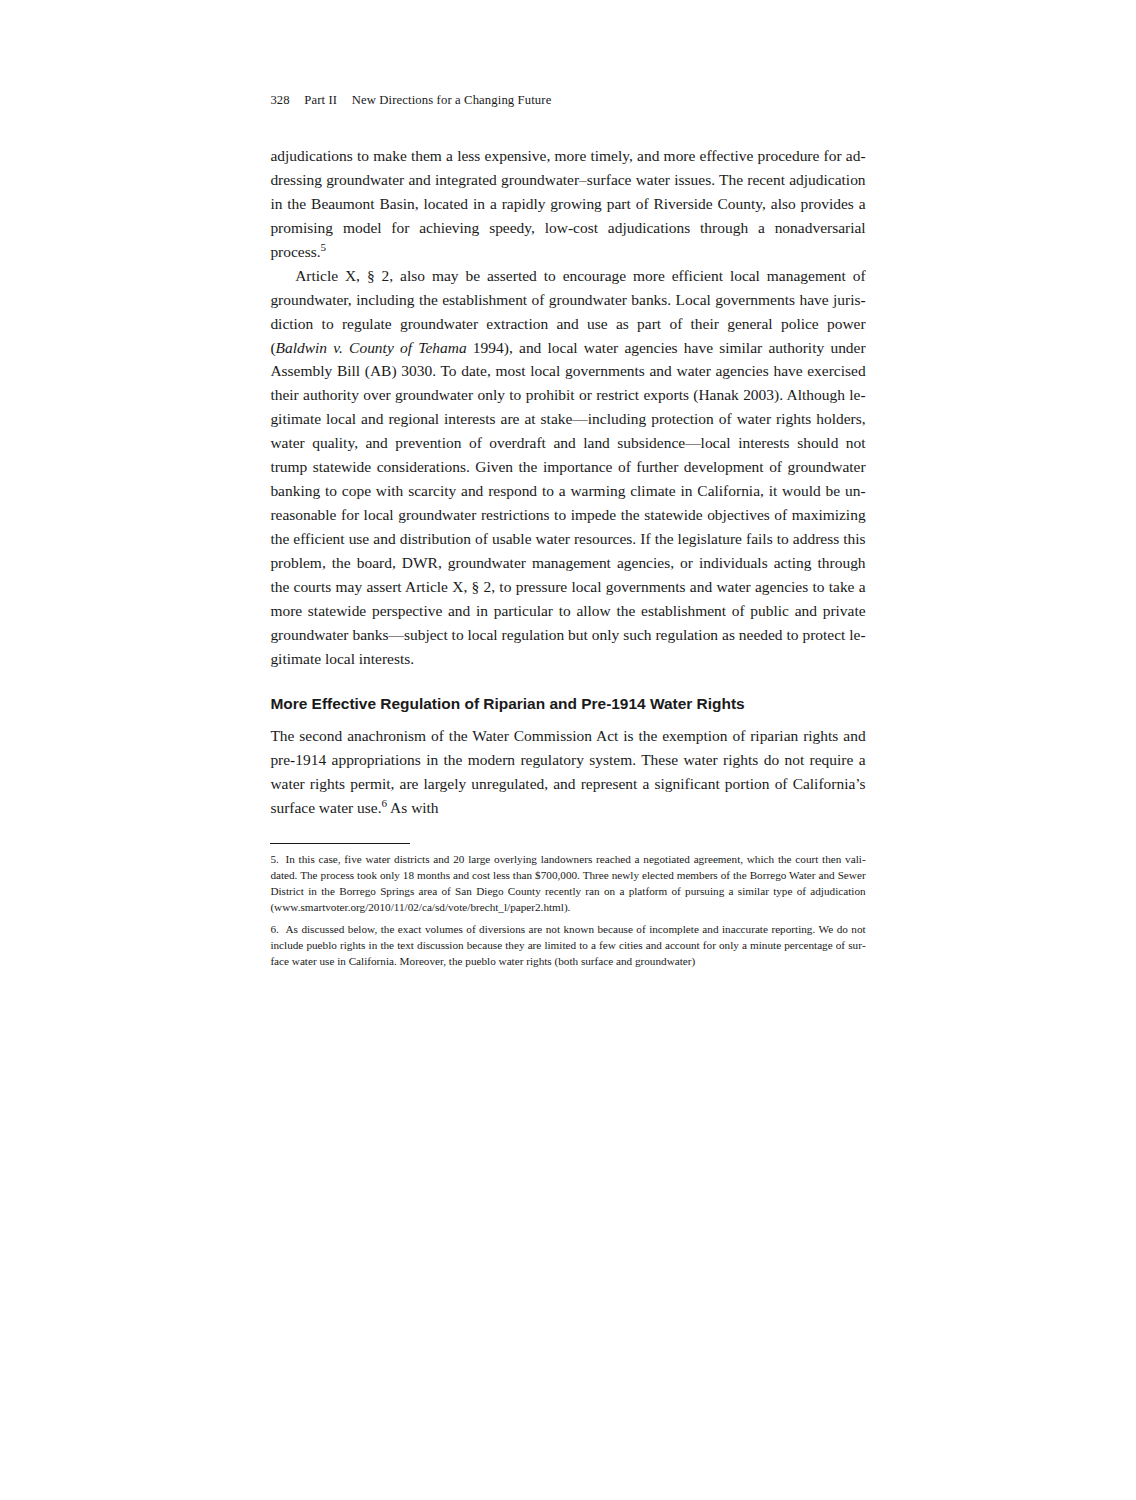328 Part II New Directions for a Changing Future
adjudications to make them a less expensive, more timely, and more effective procedure for addressing groundwater and integrated groundwater–surface water issues. The recent adjudication in the Beaumont Basin, located in a rapidly growing part of Riverside County, also provides a promising model for achieving speedy, low-cost adjudications through a nonadversarial process.5
Article X, § 2, also may be asserted to encourage more efficient local management of groundwater, including the establishment of groundwater banks. Local governments have jurisdiction to regulate groundwater extraction and use as part of their general police power (Baldwin v. County of Tehama 1994), and local water agencies have similar authority under Assembly Bill (AB) 3030. To date, most local governments and water agencies have exercised their authority over groundwater only to prohibit or restrict exports (Hanak 2003). Although legitimate local and regional interests are at stake—including protection of water rights holders, water quality, and prevention of overdraft and land subsidence—local interests should not trump statewide considerations. Given the importance of further development of groundwater banking to cope with scarcity and respond to a warming climate in California, it would be unreasonable for local groundwater restrictions to impede the statewide objectives of maximizing the efficient use and distribution of usable water resources. If the legislature fails to address this problem, the board, DWR, groundwater management agencies, or individuals acting through the courts may assert Article X, § 2, to pressure local governments and water agencies to take a more statewide perspective and in particular to allow the establishment of public and private groundwater banks—subject to local regulation but only such regulation as needed to protect legitimate local interests.
More Effective Regulation of Riparian and Pre-1914 Water Rights
The second anachronism of the Water Commission Act is the exemption of riparian rights and pre-1914 appropriations in the modern regulatory system. These water rights do not require a water rights permit, are largely unregulated, and represent a significant portion of California’s surface water use.6 As with
5. In this case, five water districts and 20 large overlying landowners reached a negotiated agreement, which the court then validated. The process took only 18 months and cost less than $700,000. Three newly elected members of the Borrego Water and Sewer District in the Borrego Springs area of San Diego County recently ran on a platform of pursuing a similar type of adjudication (www.smartvoter.org/2010/11/02/ca/sd/vote/brecht_l/paper2.html).
6. As discussed below, the exact volumes of diversions are not known because of incomplete and inaccurate reporting. We do not include pueblo rights in the text discussion because they are limited to a few cities and account for only a minute percentage of surface water use in California. Moreover, the pueblo water rights (both surface and groundwater)